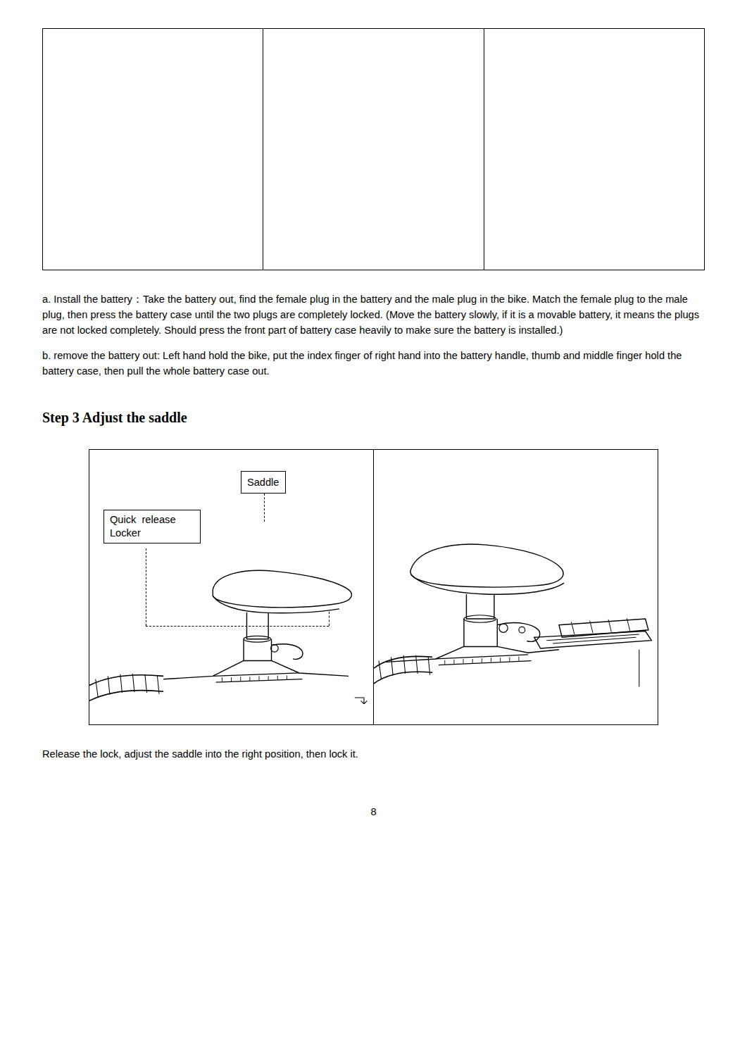a. Install the battery：Take the battery out, find the female plug in the battery and the male plug in the bike. Match the female plug to the male plug, then press the battery case until the two plugs are completely locked. (Move the battery slowly, if it is a movable battery, it means the plugs are not locked completely. Should press the front part of battery case heavily to make sure the battery is installed.)
b. remove the battery out: Left hand hold the bike, put the index finger of right hand into the battery handle, thumb and middle finger hold the battery case, then pull the whole battery case out.
Step 3 Adjust the saddle
| Saddle Quick release Locker | |
Release the lock, adjust the saddle into the right position, then lock it.
8